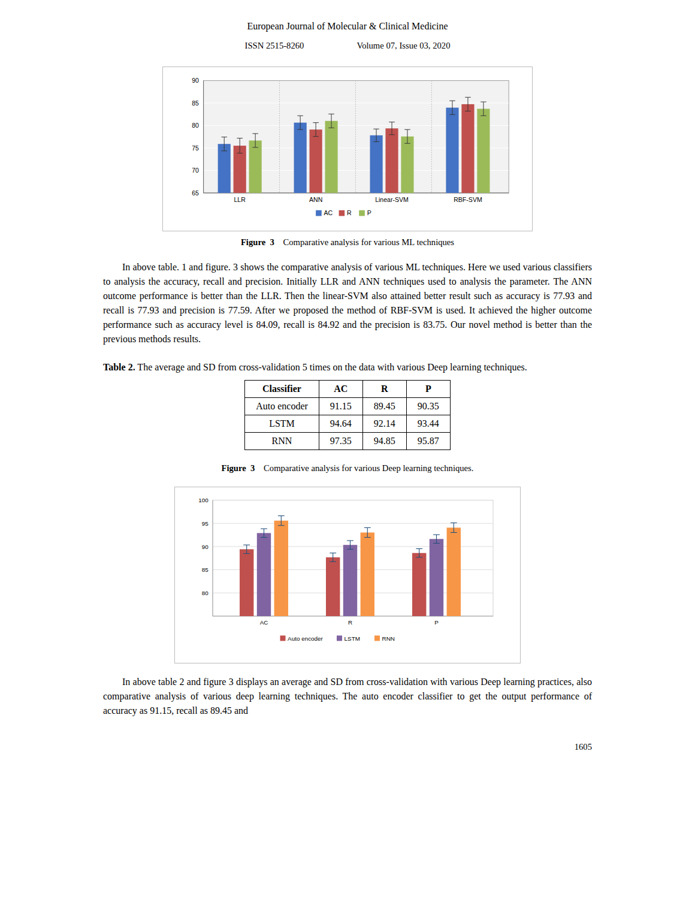European Journal of Molecular & Clinical Medicine
ISSN 2515-8260 Volume 07, Issue 03, 2020
90 85 80 75 70 65 LLR ANN Linear-SVM RBF-SVM AC R P
Figure 3 Comparative analysis for various ML techniques
In above table. 1 and figure. 3 shows the comparative analysis of various ML techniques. Here we used various classifiers to analysis the accuracy, recall and precision. Initially LLR and ANN techniques used to analysis the parameter. The ANN outcome performance is better than the LLR. Then the linear-SVM also attained better result such as accuracy is 77.93 and recall is 77.93 and precision is 77.59. After we proposed the method of RBF-SVM is used. It achieved the higher outcome performance such as accuracy level is 84.09, recall is 84.92 and the precision is 83.75. Our novel method is better than the previous methods results.
Table 2. The average and SD from cross-validation 5 times on the data with various Deep learning techniques.
| Classifier | AC | R | P |
| --- | --- | --- | --- |
| Auto encoder | 91.15 | 89.45 | 90.35 |
| LSTM | 94.64 | 92.14 | 93.44 |
| RNN | 97.35 | 94.85 | 95.87 |
Figure 3 Comparative analysis for various Deep learning techniques.
100 95 90 85 80 AC R P Auto encoder LSTM RNN
In above table 2 and figure 3 displays an average and SD from cross-validation with various Deep learning practices, also comparative analysis of various deep learning techniques. The auto encoder classifier to get the output performance of accuracy as 91.15, recall as 89.45 and
1605